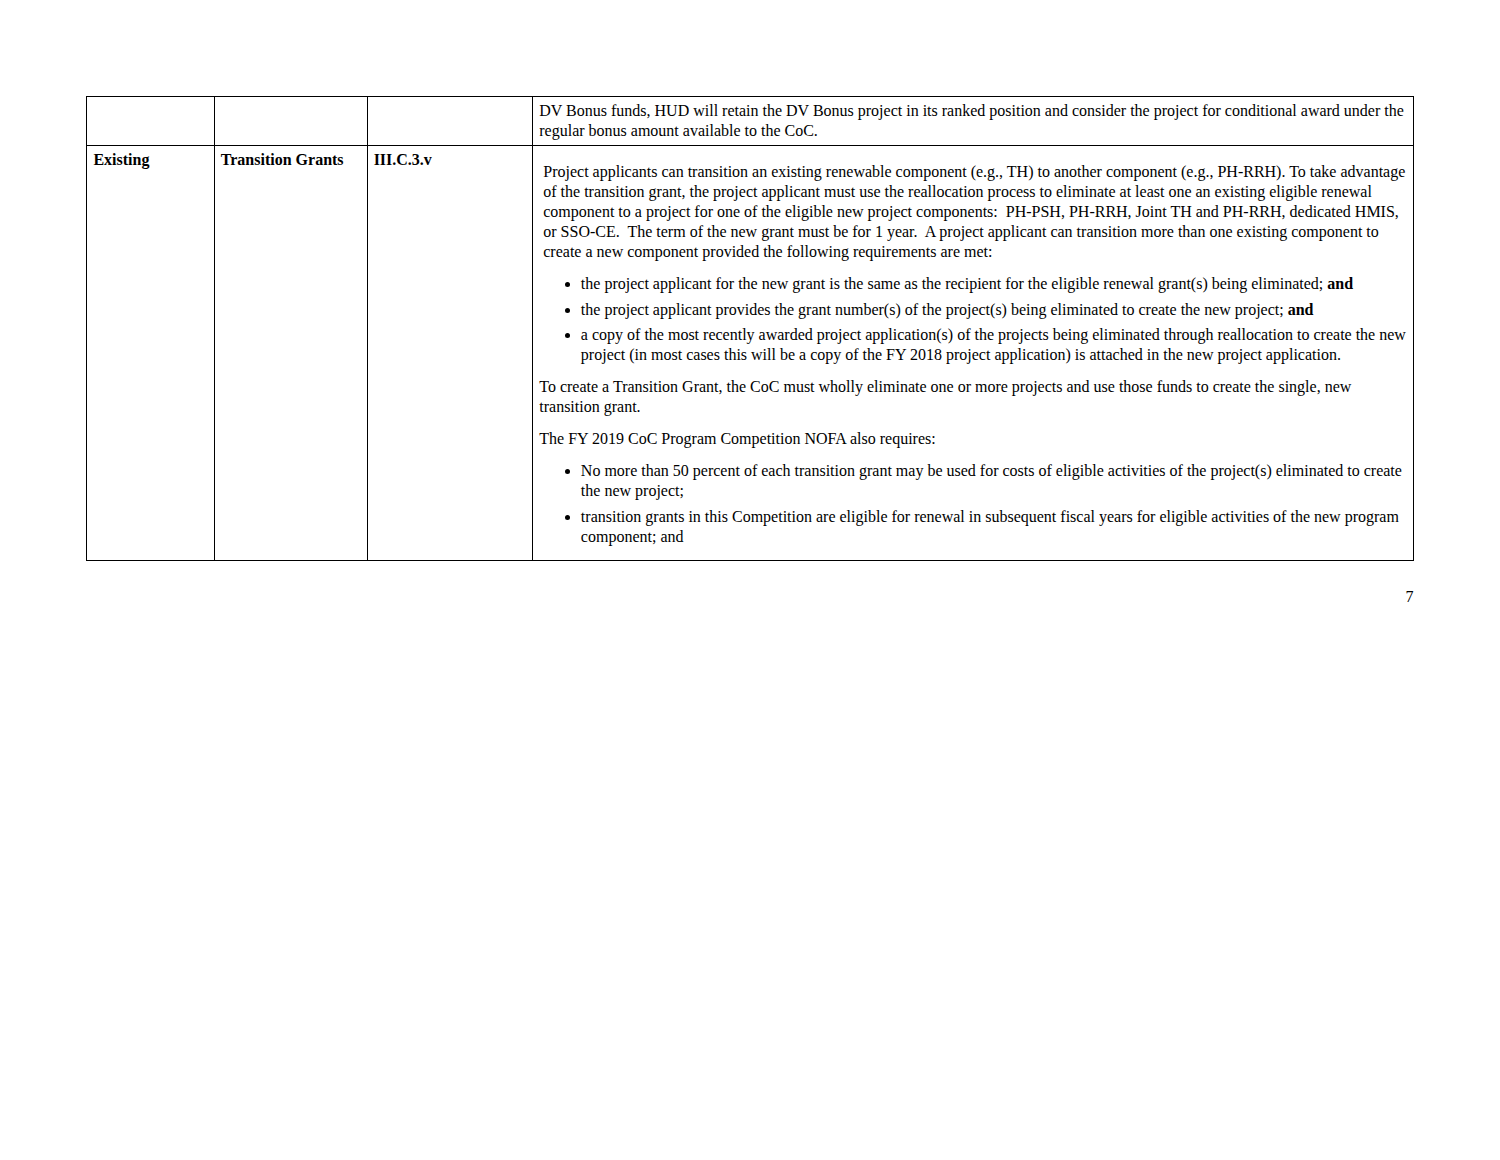| | | | DV Bonus funds, HUD will retain the DV Bonus project in its ranked position and consider the project for conditional award under the regular bonus amount available to the CoC. |
| Existing | Transition Grants | III.C.3.v | Project applicants can transition an existing renewable component (e.g., TH) to another component (e.g., PH-RRH). To take advantage of the transition grant, the project applicant must use the reallocation process to eliminate at least one an existing eligible renewal component to a project for one of the eligible new project components: PH-PSH, PH-RRH, Joint TH and PH-RRH, dedicated HMIS, or SSO-CE. The term of the new grant must be for 1 year. A project applicant can transition more than one existing component to create a new component provided the following requirements are met: the project applicant for the new grant is the same as the recipient for the eligible renewal grant(s) being eliminated; and the project applicant provides the grant number(s) of the project(s) being eliminated to create the new project; and a copy of the most recently awarded project application(s) of the projects being eliminated through reallocation to create the new project (in most cases this will be a copy of the FY 2018 project application) is attached in the new project application. To create a Transition Grant, the CoC must wholly eliminate one or more projects and use those funds to create the single, new transition grant. The FY 2019 CoC Program Competition NOFA also requires: No more than 50 percent of each transition grant may be used for costs of eligible activities of the project(s) eliminated to create the new project; transition grants in this Competition are eligible for renewal in subsequent fiscal years for eligible activities of the new program component; and |
7